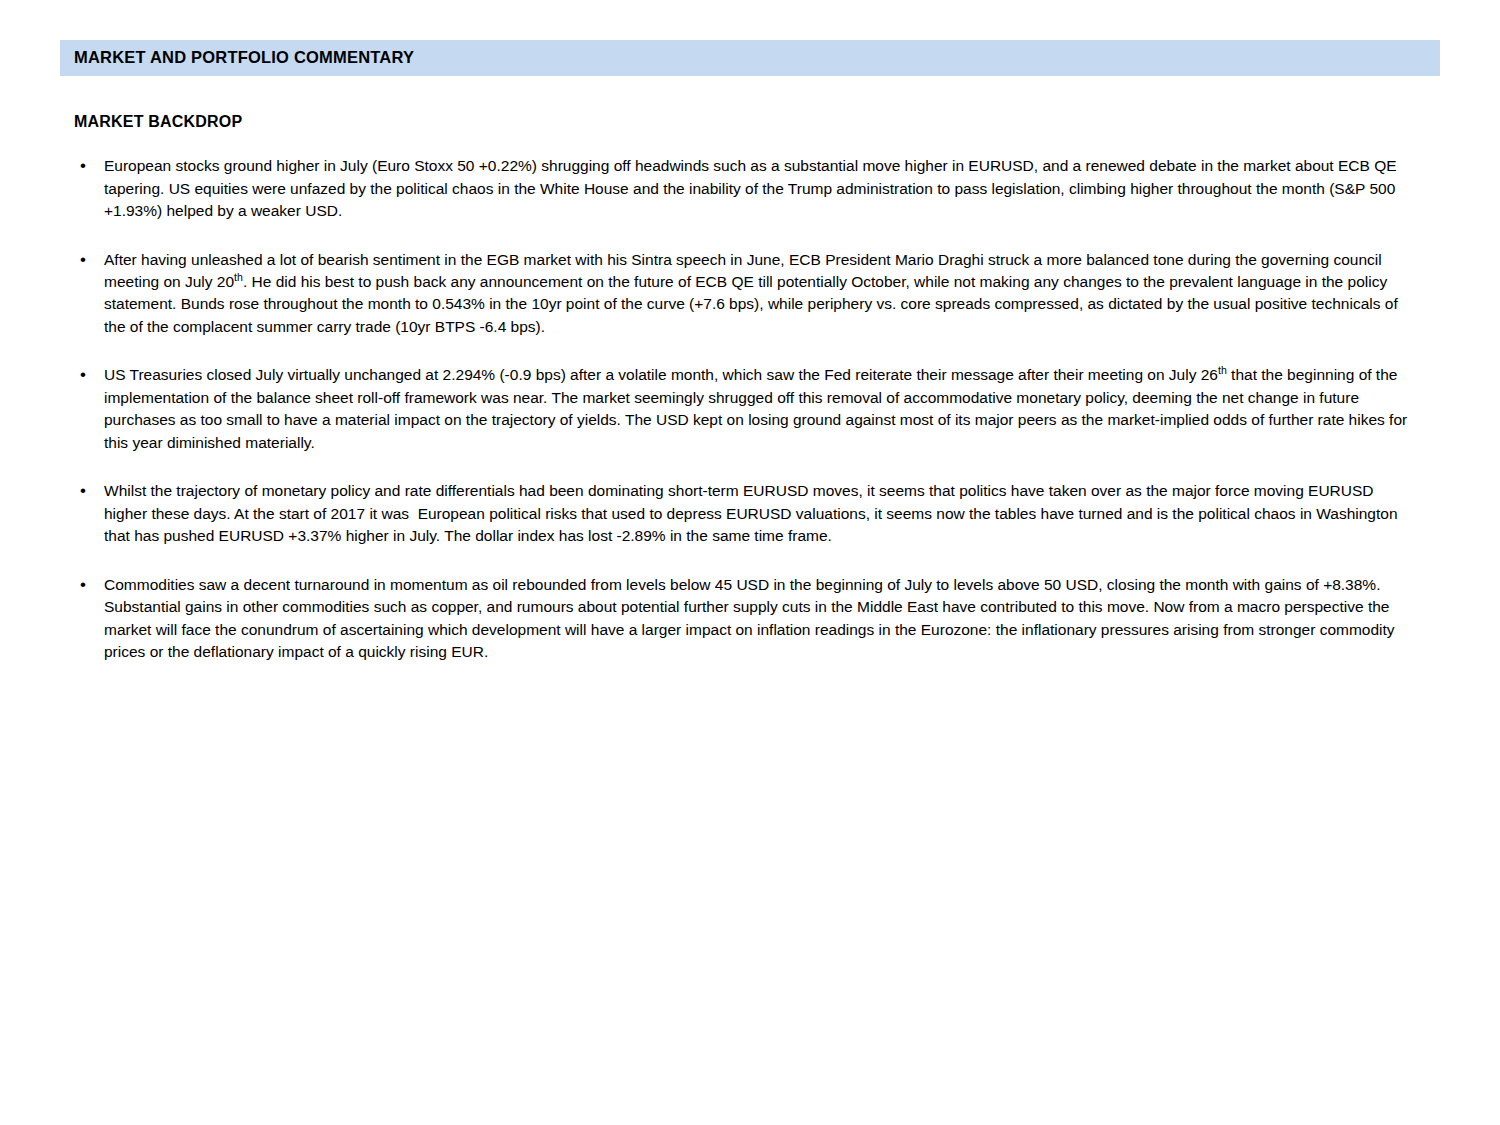MARKET AND PORTFOLIO COMMENTARY
MARKET BACKDROP
European stocks ground higher in July (Euro Stoxx 50 +0.22%) shrugging off headwinds such as a substantial move higher in EURUSD, and a renewed debate in the market about ECB QE tapering. US equities were unfazed by the political chaos in the White House and the inability of the Trump administration to pass legislation, climbing higher throughout the month (S&P 500 +1.93%) helped by a weaker USD.
After having unleashed a lot of bearish sentiment in the EGB market with his Sintra speech in June, ECB President Mario Draghi struck a more balanced tone during the governing council meeting on July 20th. He did his best to push back any announcement on the future of ECB QE till potentially October, while not making any changes to the prevalent language in the policy statement. Bunds rose throughout the month to 0.543% in the 10yr point of the curve (+7.6 bps), while periphery vs. core spreads compressed, as dictated by the usual positive technicals of the of the complacent summer carry trade (10yr BTPS -6.4 bps).
US Treasuries closed July virtually unchanged at 2.294% (-0.9 bps) after a volatile month, which saw the Fed reiterate their message after their meeting on July 26th that the beginning of the implementation of the balance sheet roll-off framework was near. The market seemingly shrugged off this removal of accommodative monetary policy, deeming the net change in future purchases as too small to have a material impact on the trajectory of yields. The USD kept on losing ground against most of its major peers as the market-implied odds of further rate hikes for this year diminished materially.
Whilst the trajectory of monetary policy and rate differentials had been dominating short-term EURUSD moves, it seems that politics have taken over as the major force moving EURUSD higher these days. At the start of 2017 it was European political risks that used to depress EURUSD valuations, it seems now the tables have turned and is the political chaos in Washington that has pushed EURUSD +3.37% higher in July. The dollar index has lost -2.89% in the same time frame.
Commodities saw a decent turnaround in momentum as oil rebounded from levels below 45 USD in the beginning of July to levels above 50 USD, closing the month with gains of +8.38%. Substantial gains in other commodities such as copper, and rumours about potential further supply cuts in the Middle East have contributed to this move. Now from a macro perspective the market will face the conundrum of ascertaining which development will have a larger impact on inflation readings in the Eurozone: the inflationary pressures arising from stronger commodity prices or the deflationary impact of a quickly rising EUR.